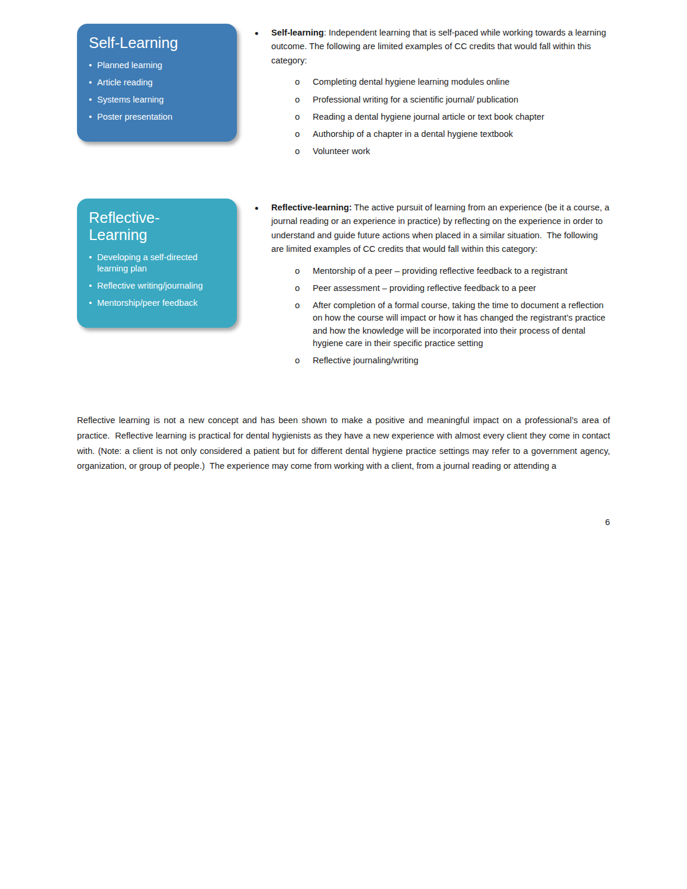Self-Learning
Planned learning
Article reading
Systems learning
Poster presentation
Self-learning: Independent learning that is self-paced while working towards a learning outcome. The following are limited examples of CC credits that would fall within this category:
Completing dental hygiene learning modules online
Professional writing for a scientific journal/ publication
Reading a dental hygiene journal article or text book chapter
Authorship of a chapter in a dental hygiene textbook
Volunteer work
Reflective-
Learning
Developing a self-directed learning plan
Reflective writing/journaling
Mentorship/peer feedback
Reflective-learning: The active pursuit of learning from an experience (be it a course, a journal reading or an experience in practice) by reflecting on the experience in order to understand and guide future actions when placed in a similar situation. The following are limited examples of CC credits that would fall within this category:
Mentorship of a peer – providing reflective feedback to a registrant
Peer assessment – providing reflective feedback to a peer
After completion of a formal course, taking the time to document a reflection on how the course will impact or how it has changed the registrant’s practice and how the knowledge will be incorporated into their process of dental hygiene care in their specific practice setting
Reflective journaling/writing
Reflective learning is not a new concept and has been shown to make a positive and meaningful impact on a professional’s area of practice. Reflective learning is practical for dental hygienists as they have a new experience with almost every client they come in contact with. (Note: a client is not only considered a patient but for different dental hygiene practice settings may refer to a government agency, organization, or group of people.) The experience may come from working with a client, from a journal reading or attending a
6